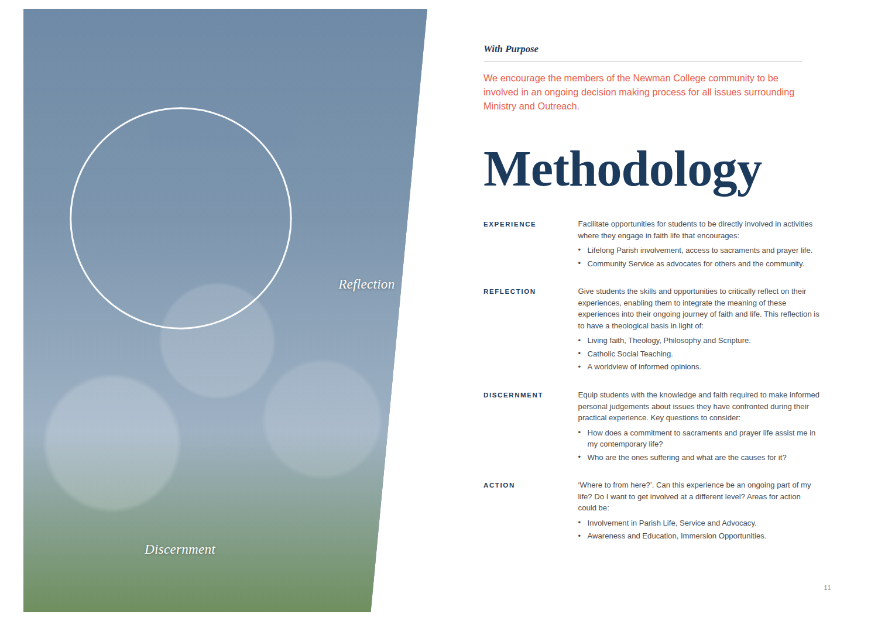Experience Reflection Discernment Action
With Purpose
We encourage the members of the Newman College community to be involved in an ongoing decision making process for all issues surrounding Ministry and Outreach.
Methodology
Experience
Facilitate opportunities for students to be directly involved in activities where they engage in faith life that encourages:
Lifelong Parish involvement, access to sacraments and prayer life.
Community Service as advocates for others and the community.
Reflection
Give students the skills and opportunities to critically reflect on their experiences, enabling them to integrate the meaning of these experiences into their ongoing journey of faith and life. This reflection is to have a theological basis in light of:
Living faith, Theology, Philosophy and Scripture.
Catholic Social Teaching.
A worldview of informed opinions.
Discernment
Equip students with the knowledge and faith required to make informed personal judgements about issues they have confronted during their practical experience. Key questions to consider:
How does a commitment to sacraments and prayer life assist me in my contemporary life?
Who are the ones suffering and what are the causes for it?
Action
‘Where to from here?’. Can this experience be an ongoing part of my life? Do I want to get involved at a different level? Areas for action could be:
Involvement in Parish Life, Service and Advocacy.
Awareness and Education, Immersion Opportunities.
11